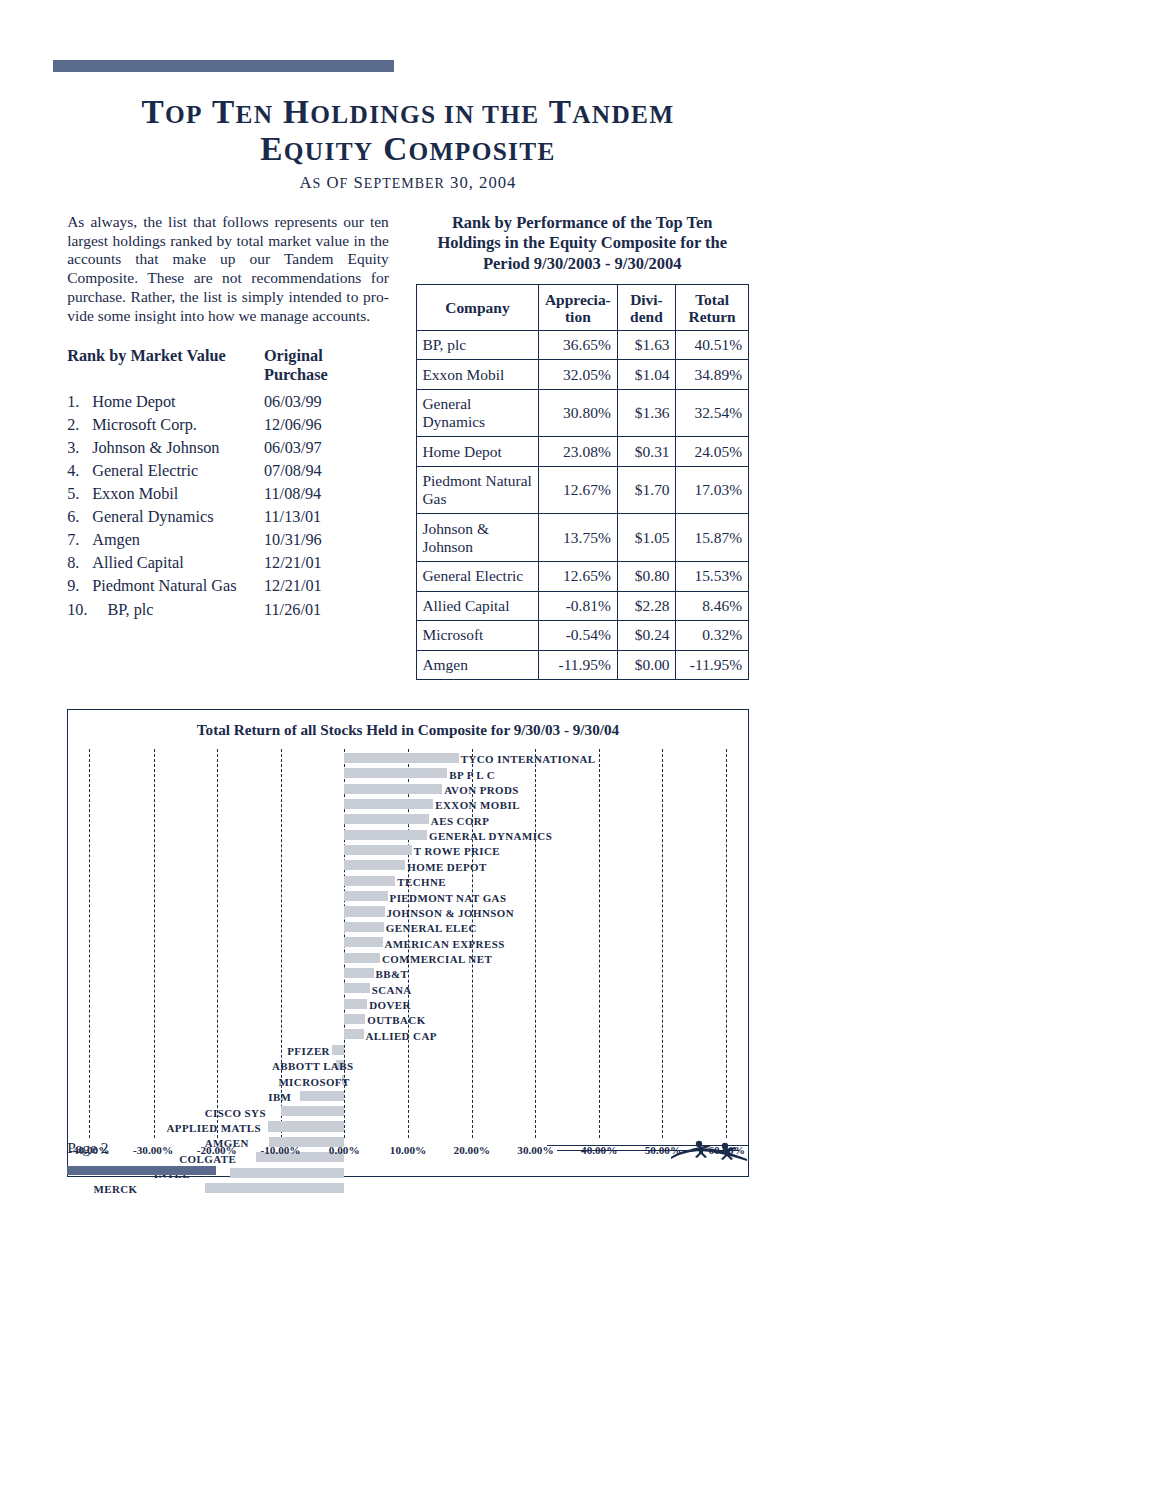TOP TEN HOLDINGS IN THE TANDEM
EQUITY COMPOSITE
AS OF SEPTEMBER 30, 2004
As always, the list that follows represents our ten largest holdings ranked by total market value in the accounts that make up our Tandem Equity Composite. These are not recommendations for purchase. Rather, the list is simply intended to provide some insight into how we manage accounts.
Rank by Market Value
Original Purchase
1. Home Depot 06/03/99
2. Microsoft Corp. 12/06/96
3. Johnson & Johnson 06/03/97
4. General Electric 07/08/94
5. Exxon Mobil 11/08/94
6. General Dynamics 11/13/01
7. Amgen 10/31/96
8. Allied Capital 12/21/01
9. Piedmont Natural Gas 12/21/01
10. BP, plc 11/26/01
Rank by Performance of the Top Ten
Holdings in the Equity Composite for the
Period 9/30/2003 - 9/30/2004
| Company | Apprecia- tion | Divi- dend | Total Return |
| --- | --- | --- | --- |
| BP, plc | 36.65% | $1.63 | 40.51% |
| Exxon Mobil | 32.05% | $1.04 | 34.89% |
| General Dynamics | 30.80% | $1.36 | 32.54% |
| Home Depot | 23.08% | $0.31 | 24.05% |
| Piedmont Natural Gas | 12.67% | $1.70 | 17.03% |
| Johnson & Johnson | 13.75% | $1.05 | 15.87% |
| General Electric | 12.65% | $0.80 | 15.53% |
| Allied Capital | -0.81% | $2.28 | 8.46% |
| Microsoft | -0.54% | $0.24 | 0.32% |
| Amgen | -11.95% | $0.00 | -11.95% |
Total Return of all Stocks Held in Composite for 9/30/03 - 9/30/04
TYCO INTERNATIONAL
BP P L C
AVON PRODS
EXXON MOBIL
AES CORP
GENERAL DYNAMICS
T ROWE PRICE
HOME DEPOT
TECHNE
PIEDMONT NAT GAS
JOHNSON & JOHNSON
GENERAL ELEC
AMERICAN EXPRESS
COMMERCIAL NET
BB&T
SCANA
DOVER
OUTBACK
ALLIED CAP
PFIZER
ABBOTT LABS
MICROSOFT
IBM
CISCO SYS
APPLIED MATLS
AMGEN
COLGATE
INTEL
MERCK
-40.00% -30.00% -20.00% -10.00% 0.00% 10.00% 20.00% 30.00% 40.00% 50.00% 60.00%
Page 2